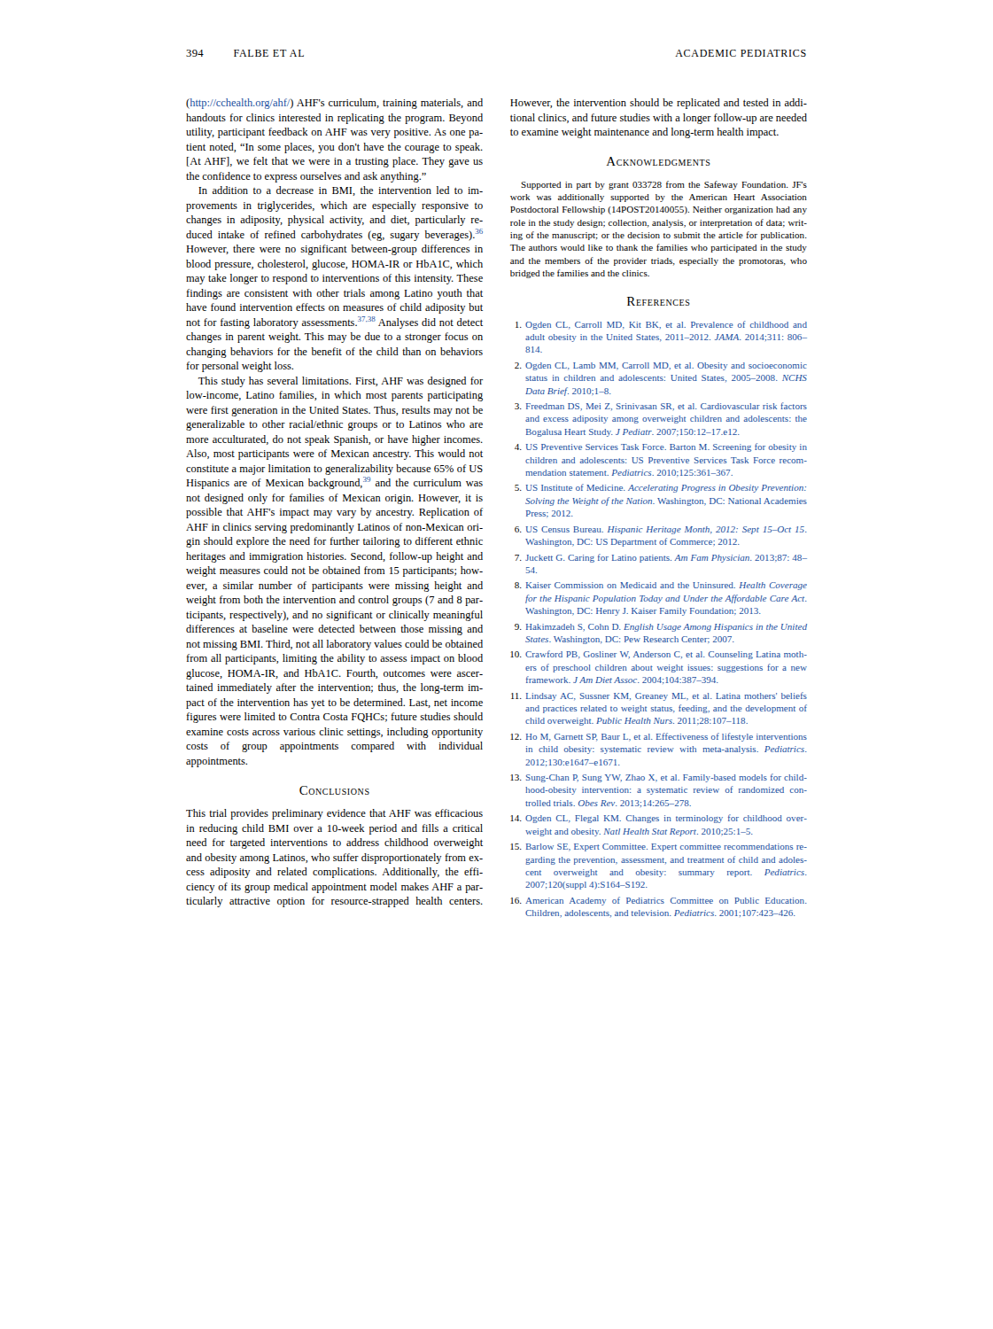394 Falbe et al Academic Pediatrics
(http://cchealth.org/ahf/) AHF's curriculum, training materials, and handouts for clinics interested in replicating the program. Beyond utility, participant feedback on AHF was very positive. As one patient noted, “In some places, you don't have the courage to speak. [At AHF], we felt that we were in a trusting place. They gave us the confidence to express ourselves and ask anything.”
In addition to a decrease in BMI, the intervention led to improvements in triglycerides, which are especially responsive to changes in adiposity, physical activity, and diet, particularly reduced intake of refined carbohydrates (eg, sugary beverages).36 However, there were no significant between-group differences in blood pressure, cholesterol, glucose, HOMA-IR or HbA1C, which may take longer to respond to interventions of this intensity. These findings are consistent with other trials among Latino youth that have found intervention effects on measures of child adiposity but not for fasting laboratory assessments.37,38 Analyses did not detect changes in parent weight. This may be due to a stronger focus on changing behaviors for the benefit of the child than on behaviors for personal weight loss.
This study has several limitations. First, AHF was designed for low-income, Latino families, in which most parents participating were first generation in the United States. Thus, results may not be generalizable to other racial/ethnic groups or to Latinos who are more acculturated, do not speak Spanish, or have higher incomes. Also, most participants were of Mexican ancestry. This would not constitute a major limitation to generalizability because 65% of US Hispanics are of Mexican background,39 and the curriculum was not designed only for families of Mexican origin. However, it is possible that AHF's impact may vary by ancestry. Replication of AHF in clinics serving predominantly Latinos of non-Mexican origin should explore the need for further tailoring to different ethnic heritages and immigration histories. Second, follow-up height and weight measures could not be obtained from 15 participants; however, a similar number of participants were missing height and weight from both the intervention and control groups (7 and 8 participants, respectively), and no significant or clinically meaningful differences at baseline were detected between those missing and not missing BMI. Third, not all laboratory values could be obtained from all participants, limiting the ability to assess impact on blood glucose, HOMA-IR, and HbA1C. Fourth, outcomes were ascertained immediately after the intervention; thus, the long-term impact of the intervention has yet to be determined. Last, net income figures were limited to Contra Costa FQHCs; future studies should examine costs across various clinic settings, including opportunity costs of group appointments compared with individual appointments.
Conclusions
This trial provides preliminary evidence that AHF was efficacious in reducing child BMI over a 10-week period and fills a critical need for targeted interventions to address childhood overweight and obesity among Latinos, who suffer disproportionately from excess adiposity and related complications. Additionally, the efficiency of its group medical appointment model makes AHF a particularly attractive option for resource-strapped health centers. However, the intervention should be replicated and tested in additional clinics, and future studies with a longer follow-up are needed to examine weight maintenance and long-term health impact.
Acknowledgments
Supported in part by grant 033728 from the Safeway Foundation. JF's work was additionally supported by the American Heart Association Postdoctoral Fellowship (14POST20140055). Neither organization had any role in the study design; collection, analysis, or interpretation of data; writing of the manuscript; or the decision to submit the article for publication. The authors would like to thank the families who participated in the study and the members of the provider triads, especially the promotoras, who bridged the families and the clinics.
References
Ogden CL, Carroll MD, Kit BK, et al. Prevalence of childhood and adult obesity in the United States, 2011–2012. JAMA. 2014;311: 806–814.
Ogden CL, Lamb MM, Carroll MD, et al. Obesity and socioeconomic status in children and adolescents: United States, 2005–2008. NCHS Data Brief. 2010;1–8.
Freedman DS, Mei Z, Srinivasan SR, et al. Cardiovascular risk factors and excess adiposity among overweight children and adolescents: the Bogalusa Heart Study. J Pediatr. 2007;150:12–17.e12.
US Preventive Services Task Force. Barton M. Screening for obesity in children and adolescents: US Preventive Services Task Force recommendation statement. Pediatrics. 2010;125:361–367.
US Institute of Medicine. Accelerating Progress in Obesity Prevention: Solving the Weight of the Nation. Washington, DC: National Academies Press; 2012.
US Census Bureau. Hispanic Heritage Month, 2012: Sept 15–Oct 15. Washington, DC: US Department of Commerce; 2012.
Juckett G. Caring for Latino patients. Am Fam Physician. 2013;87: 48–54.
Kaiser Commission on Medicaid and the Uninsured. Health Coverage for the Hispanic Population Today and Under the Affordable Care Act. Washington, DC: Henry J. Kaiser Family Foundation; 2013.
Hakimzadeh S, Cohn D. English Usage Among Hispanics in the United States. Washington, DC: Pew Research Center; 2007.
Crawford PB, Gosliner W, Anderson C, et al. Counseling Latina mothers of preschool children about weight issues: suggestions for a new framework. J Am Diet Assoc. 2004;104:387–394.
Lindsay AC, Sussner KM, Greaney ML, et al. Latina mothers' beliefs and practices related to weight status, feeding, and the development of child overweight. Public Health Nurs. 2011;28:107–118.
Ho M, Garnett SP, Baur L, et al. Effectiveness of lifestyle interventions in child obesity: systematic review with meta-analysis. Pediatrics. 2012;130:e1647–e1671.
Sung-Chan P, Sung YW, Zhao X, et al. Family-based models for childhood-obesity intervention: a systematic review of randomized controlled trials. Obes Rev. 2013;14:265–278.
Ogden CL, Flegal KM. Changes in terminology for childhood overweight and obesity. Natl Health Stat Report. 2010;25:1–5.
Barlow SE, Expert Committee. Expert committee recommendations regarding the prevention, assessment, and treatment of child and adolescent overweight and obesity: summary report. Pediatrics. 2007;120(suppl 4):S164–S192.
American Academy of Pediatrics Committee on Public Education. Children, adolescents, and television. Pediatrics. 2001;107:423–426.